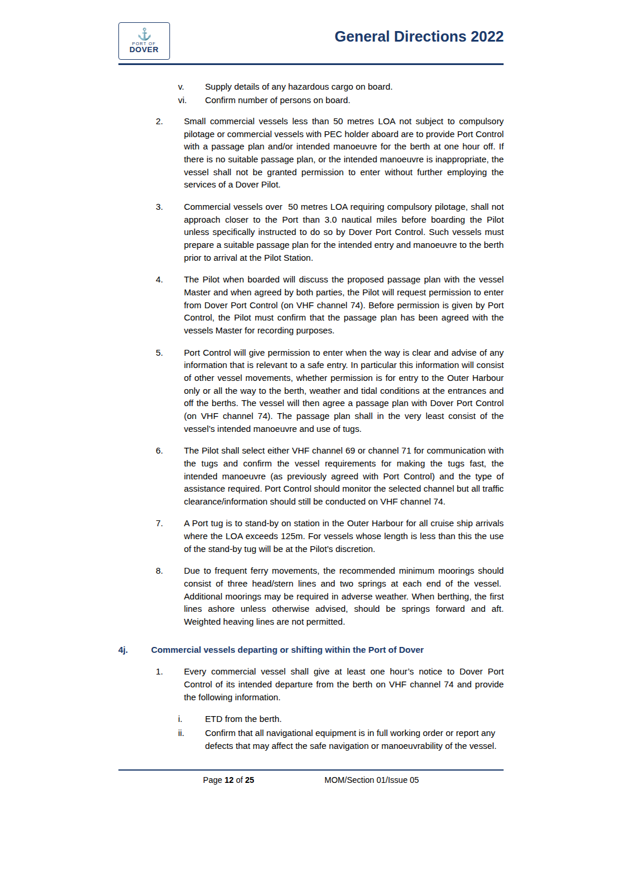⚓
PORT OF
DOVER
General Directions 2022
v. Supply details of any hazardous cargo on board.
vi. Confirm number of persons on board.
2. Small commercial vessels less than 50 metres LOA not subject to compulsory pilotage or commercial vessels with PEC holder aboard are to provide Port Control with a passage plan and/or intended manoeuvre for the berth at one hour off. If there is no suitable passage plan, or the intended manoeuvre is inappropriate, the vessel shall not be granted permission to enter without further employing the services of a Dover Pilot.
3. Commercial vessels over 50 metres LOA requiring compulsory pilotage, shall not approach closer to the Port than 3.0 nautical miles before boarding the Pilot unless specifically instructed to do so by Dover Port Control. Such vessels must prepare a suitable passage plan for the intended entry and manoeuvre to the berth prior to arrival at the Pilot Station.
4. The Pilot when boarded will discuss the proposed passage plan with the vessel Master and when agreed by both parties, the Pilot will request permission to enter from Dover Port Control (on VHF channel 74). Before permission is given by Port Control, the Pilot must confirm that the passage plan has been agreed with the vessels Master for recording purposes.
5. Port Control will give permission to enter when the way is clear and advise of any information that is relevant to a safe entry. In particular this information will consist of other vessel movements, whether permission is for entry to the Outer Harbour only or all the way to the berth, weather and tidal conditions at the entrances and off the berths. The vessel will then agree a passage plan with Dover Port Control (on VHF channel 74). The passage plan shall in the very least consist of the vessel’s intended manoeuvre and use of tugs.
6. The Pilot shall select either VHF channel 69 or channel 71 for communication with the tugs and confirm the vessel requirements for making the tugs fast, the intended manoeuvre (as previously agreed with Port Control) and the type of assistance required. Port Control should monitor the selected channel but all traffic clearance/information should still be conducted on VHF channel 74.
7. A Port tug is to stand-by on station in the Outer Harbour for all cruise ship arrivals where the LOA exceeds 125m. For vessels whose length is less than this the use of the stand-by tug will be at the Pilot’s discretion.
8. Due to frequent ferry movements, the recommended minimum moorings should consist of three head/stern lines and two springs at each end of the vessel. Additional moorings may be required in adverse weather. When berthing, the first lines ashore unless otherwise advised, should be springs forward and aft. Weighted heaving lines are not permitted.
4j. Commercial vessels departing or shifting within the Port of Dover
1. Every commercial vessel shall give at least one hour’s notice to Dover Port Control of its intended departure from the berth on VHF channel 74 and provide the following information.
i. ETD from the berth.
ii. Confirm that all navigational equipment is in full working order or report any defects that may affect the safe navigation or manoeuvrability of the vessel.
Page 12 of 25
MOM/Section 01/Issue 05